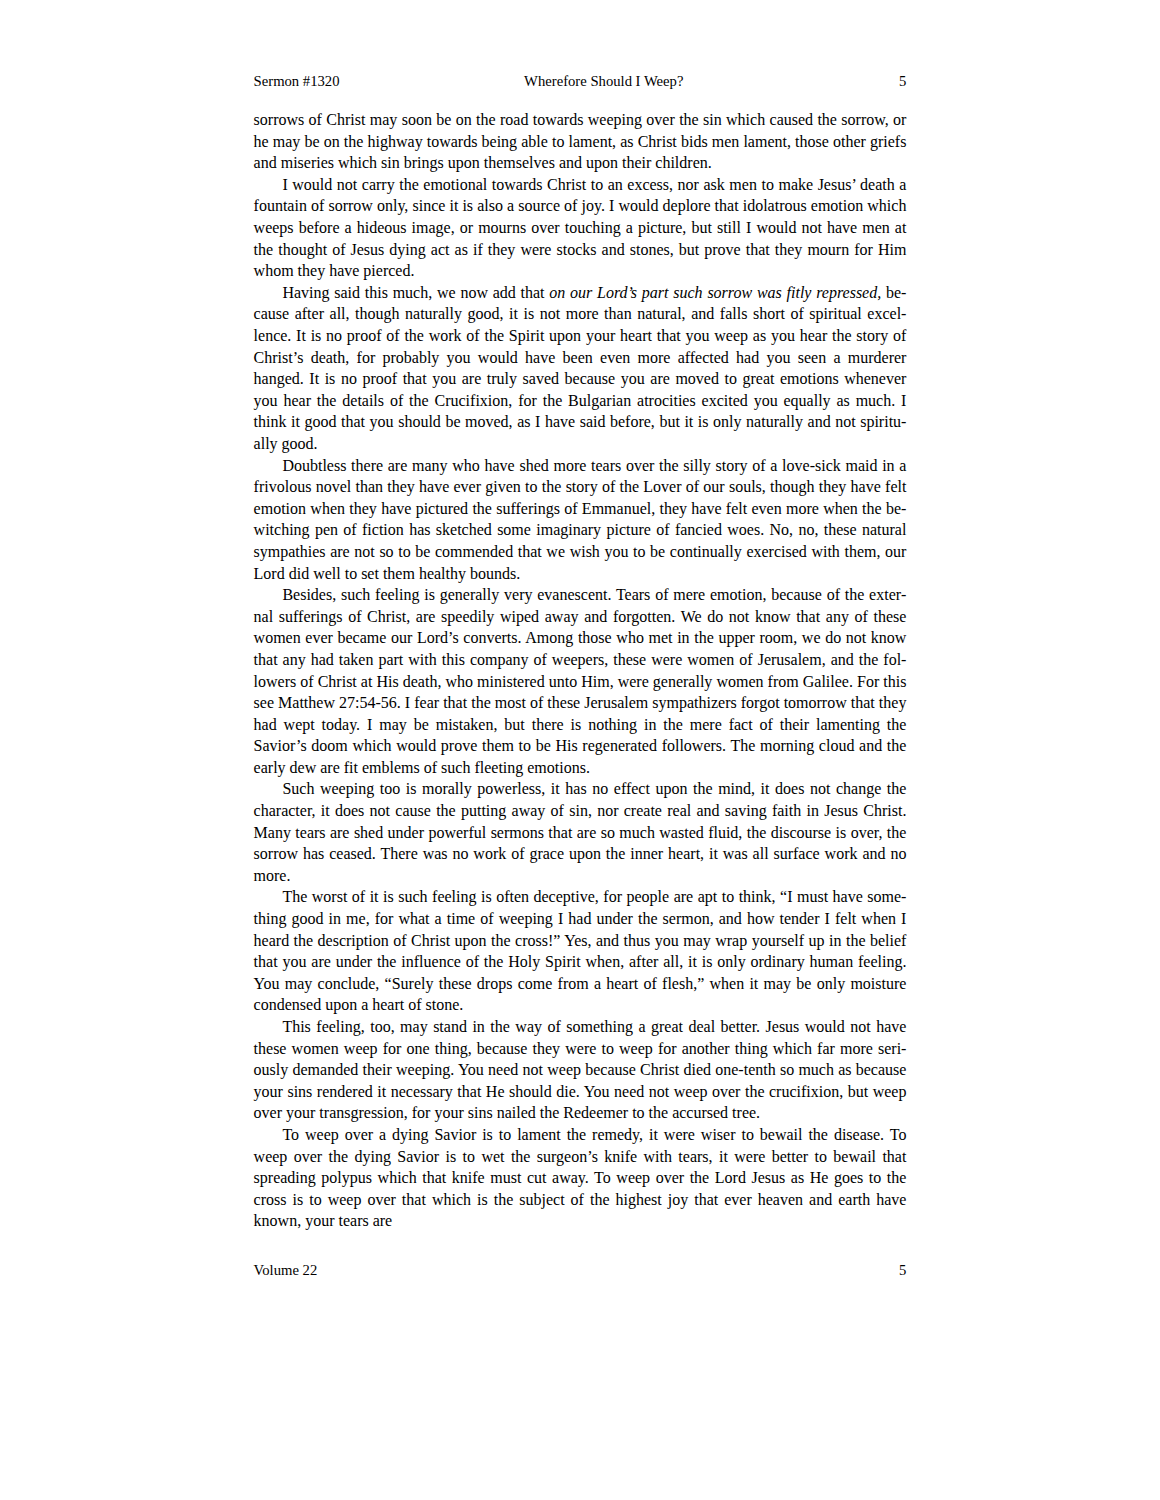Sermon #1320 Wherefore Should I Weep? 5
sorrows of Christ may soon be on the road towards weeping over the sin which caused the sorrow, or he may be on the highway towards being able to lament, as Christ bids men lament, those other griefs and miseries which sin brings upon themselves and upon their children.
I would not carry the emotional towards Christ to an excess, nor ask men to make Jesus’ death a fountain of sorrow only, since it is also a source of joy. I would deplore that idolatrous emotion which weeps before a hideous image, or mourns over touching a picture, but still I would not have men at the thought of Jesus dying act as if they were stocks and stones, but prove that they mourn for Him whom they have pierced.
Having said this much, we now add that on our Lord’s part such sorrow was fitly repressed, because after all, though naturally good, it is not more than natural, and falls short of spiritual excellence. It is no proof of the work of the Spirit upon your heart that you weep as you hear the story of Christ’s death, for probably you would have been even more affected had you seen a murderer hanged. It is no proof that you are truly saved because you are moved to great emotions whenever you hear the details of the Crucifixion, for the Bulgarian atrocities excited you equally as much. I think it good that you should be moved, as I have said before, but it is only naturally and not spiritually good.
Doubtless there are many who have shed more tears over the silly story of a love-sick maid in a frivolous novel than they have ever given to the story of the Lover of our souls, though they have felt emotion when they have pictured the sufferings of Emmanuel, they have felt even more when the bewitching pen of fiction has sketched some imaginary picture of fancied woes. No, no, these natural sympathies are not so to be commended that we wish you to be continually exercised with them, our Lord did well to set them healthy bounds.
Besides, such feeling is generally very evanescent. Tears of mere emotion, because of the external sufferings of Christ, are speedily wiped away and forgotten. We do not know that any of these women ever became our Lord’s converts. Among those who met in the upper room, we do not know that any had taken part with this company of weepers, these were women of Jerusalem, and the followers of Christ at His death, who ministered unto Him, were generally women from Galilee. For this see Matthew 27:54-56. I fear that the most of these Jerusalem sympathizers forgot tomorrow that they had wept today. I may be mistaken, but there is nothing in the mere fact of their lamenting the Savior’s doom which would prove them to be His regenerated followers. The morning cloud and the early dew are fit emblems of such fleeting emotions.
Such weeping too is morally powerless, it has no effect upon the mind, it does not change the character, it does not cause the putting away of sin, nor create real and saving faith in Jesus Christ. Many tears are shed under powerful sermons that are so much wasted fluid, the discourse is over, the sorrow has ceased. There was no work of grace upon the inner heart, it was all surface work and no more.
The worst of it is such feeling is often deceptive, for people are apt to think, “I must have something good in me, for what a time of weeping I had under the sermon, and how tender I felt when I heard the description of Christ upon the cross!” Yes, and thus you may wrap yourself up in the belief that you are under the influence of the Holy Spirit when, after all, it is only ordinary human feeling. You may conclude, “Surely these drops come from a heart of flesh,” when it may be only moisture condensed upon a heart of stone.
This feeling, too, may stand in the way of something a great deal better. Jesus would not have these women weep for one thing, because they were to weep for another thing which far more seriously demanded their weeping. You need not weep because Christ died one-tenth so much as because your sins rendered it necessary that He should die. You need not weep over the crucifixion, but weep over your transgression, for your sins nailed the Redeemer to the accursed tree.
To weep over a dying Savior is to lament the remedy, it were wiser to bewail the disease. To weep over the dying Savior is to wet the surgeon’s knife with tears, it were better to bewail that spreading polypus which that knife must cut away. To weep over the Lord Jesus as He goes to the cross is to weep over that which is the subject of the highest joy that ever heaven and earth have known, your tears are
Volume 22 5